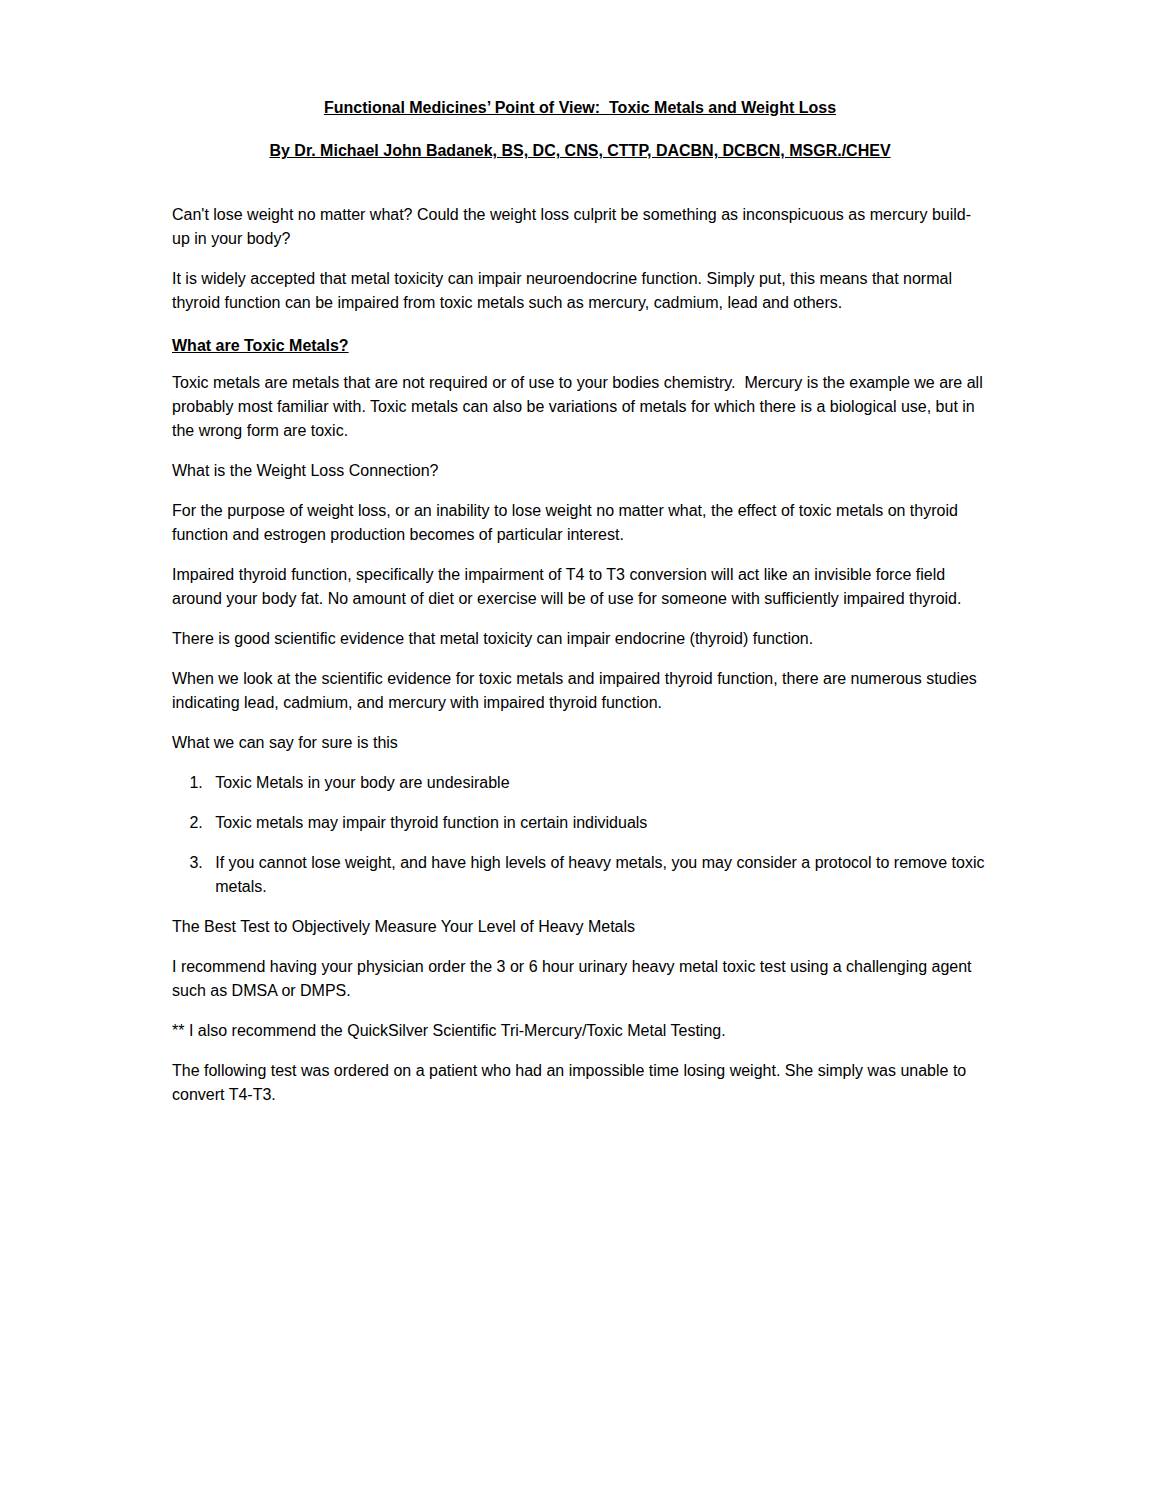Functional Medicines’ Point of View: Toxic Metals and Weight Loss
By Dr. Michael John Badanek, BS, DC, CNS, CTTP, DACBN, DCBCN, MSGR./CHEV
Can't lose weight no matter what? Could the weight loss culprit be something as inconspicuous as mercury build-up in your body?
It is widely accepted that metal toxicity can impair neuroendocrine function. Simply put, this means that normal thyroid function can be impaired from toxic metals such as mercury, cadmium, lead and others.
What are Toxic Metals?
Toxic metals are metals that are not required or of use to your bodies chemistry. Mercury is the example we are all probably most familiar with. Toxic metals can also be variations of metals for which there is a biological use, but in the wrong form are toxic.
What is the Weight Loss Connection?
For the purpose of weight loss, or an inability to lose weight no matter what, the effect of toxic metals on thyroid function and estrogen production becomes of particular interest.
Impaired thyroid function, specifically the impairment of T4 to T3 conversion will act like an invisible force field around your body fat. No amount of diet or exercise will be of use for someone with sufficiently impaired thyroid.
There is good scientific evidence that metal toxicity can impair endocrine (thyroid) function.
When we look at the scientific evidence for toxic metals and impaired thyroid function, there are numerous studies indicating lead, cadmium, and mercury with impaired thyroid function.
What we can say for sure is this
Toxic Metals in your body are undesirable
Toxic metals may impair thyroid function in certain individuals
If you cannot lose weight, and have high levels of heavy metals, you may consider a protocol to remove toxic metals.
The Best Test to Objectively Measure Your Level of Heavy Metals
I recommend having your physician order the 3 or 6 hour urinary heavy metal toxic test using a challenging agent such as DMSA or DMPS.
** I also recommend the QuickSilver Scientific Tri-Mercury/Toxic Metal Testing.
The following test was ordered on a patient who had an impossible time losing weight. She simply was unable to convert T4-T3.